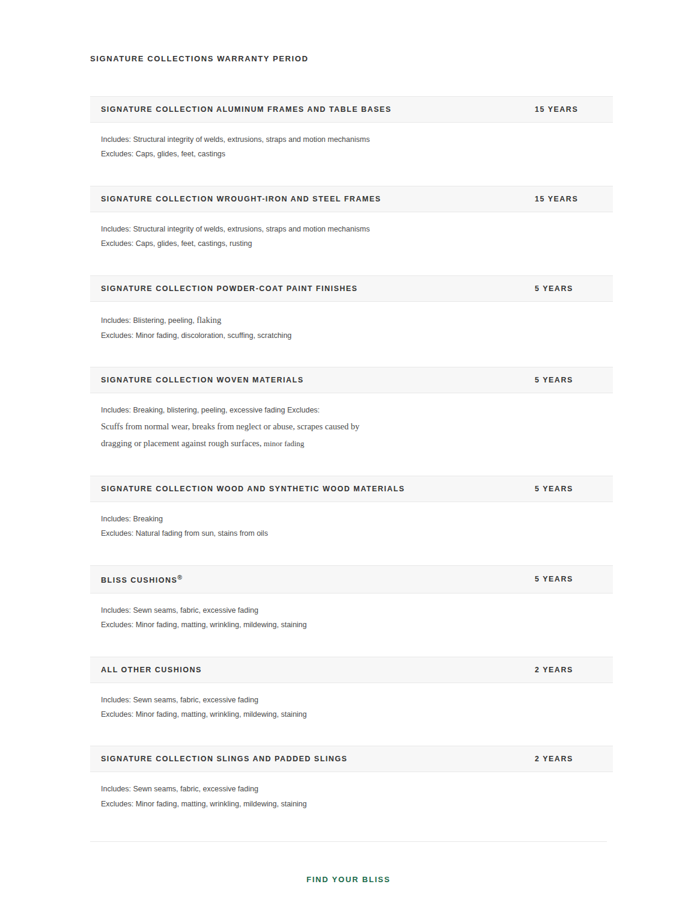Signature Collections Warranty Period
| | Signature Collection Aluminum Frames and Table Bases | 15 Years | |
| | Includes: Structural integrity of welds, extrusions, straps and motion mechanisms Excludes: Caps, glides, feet, castings |
| | Signature Collection Wrought-Iron and Steel Frames | 15 Years | |
| | Includes: Structural integrity of welds, extrusions, straps and motion mechanisms Excludes: Caps, glides, feet, castings, rusting |
| | Signature Collection Powder-Coat Paint Finishes | 5 Years | |
| | Includes: Blistering, peeling, flaking Excludes: Minor fading, discoloration, scuffing, scratching |
| | Signature Collection Woven Materials | 5 Years | |
| | Includes: Breaking, blistering, peeling, excessive fading Excludes: Scuffs from normal wear, breaks from neglect or abuse, scrapes caused by dragging or placement against rough surfaces, minor fading |
| | Signature Collection Wood and Synthetic Wood Materials | 5 Years | |
| | Includes: Breaking Excludes: Natural fading from sun, stains from oils |
| | Bliss Cushions ® | 5 Years | |
| | Includes: Sewn seams, fabric, excessive fading Excludes: Minor fading, matting, wrinkling, mildewing, staining |
| | All Other Cushions | 2 Years | |
| | Includes: Sewn seams, fabric, excessive fading Excludes: Minor fading, matting, wrinkling, mildewing, staining |
| | Signature Collection Slings and Padded Slings | 2 Years | |
| | Includes: Sewn seams, fabric, excessive fading Excludes: Minor fading, matting, wrinkling, mildewing, staining |
Find Your Bliss